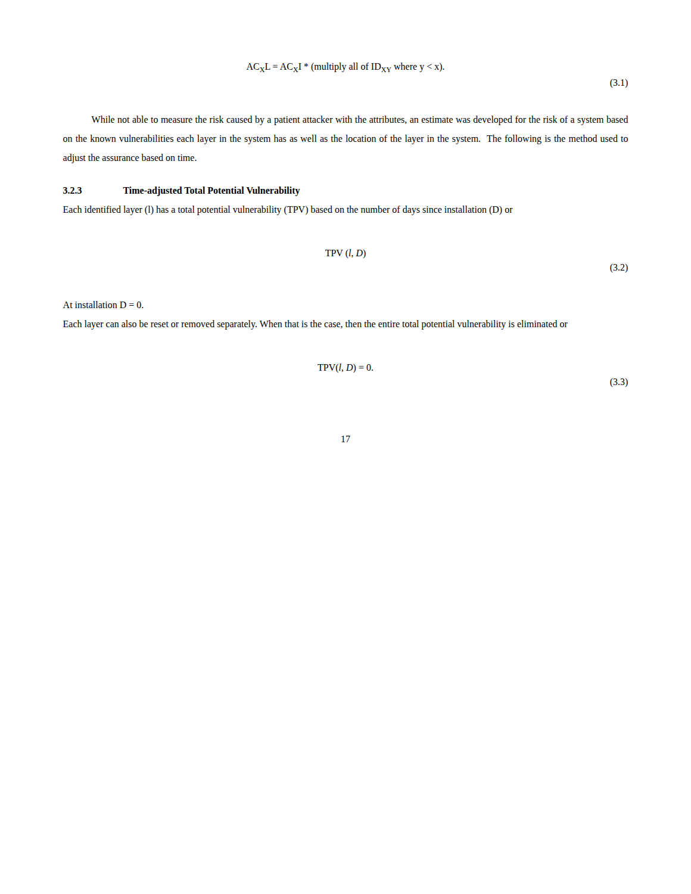ACXL = ACXI * (multiply all of IDXY where y < x).
(3.1)
While not able to measure the risk caused by a patient attacker with the attributes, an estimate was developed for the risk of a system based on the known vulnerabilities each layer in the system has as well as the location of the layer in the system. The following is the method used to adjust the assurance based on time.
3.2.3 Time-adjusted Total Potential Vulnerability
Each identified layer (l) has a total potential vulnerability (TPV) based on the number of days since installation (D) or
TPV (l, D)
(3.2)
At installation D = 0.
Each layer can also be reset or removed separately. When that is the case, then the entire total potential vulnerability is eliminated or
TPV(l, D) = 0.
(3.3)
17